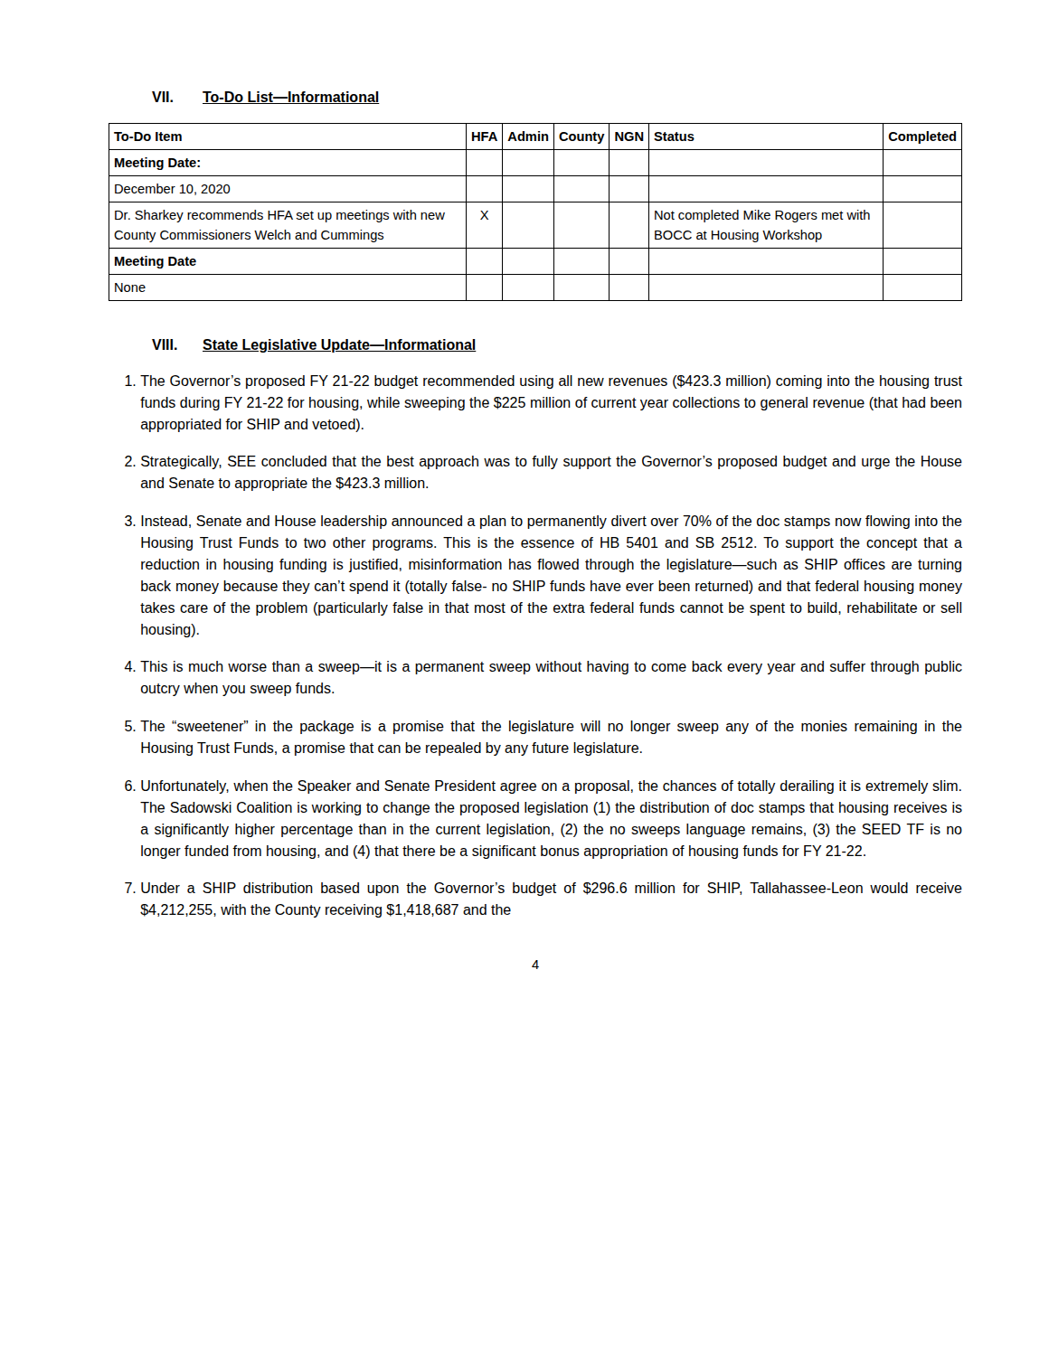VII. To-Do List—Informational
| To-Do Item | HFA | Admin | County | NGN | Status | Completed |
| --- | --- | --- | --- | --- | --- | --- |
| Meeting Date: | | | | | | |
| December 10, 2020 | | | | | | |
| Dr. Sharkey recommends HFA set up meetings with new County Commissioners Welch and Cummings | X | | | | Not completed Mike Rogers met with BOCC at Housing Workshop | |
| Meeting Date | | | | | | |
| None | | | | | | |
VIII. State Legislative Update—Informational
The Governor’s proposed FY 21-22 budget recommended using all new revenues ($423.3 million) coming into the housing trust funds during FY 21-22 for housing, while sweeping the $225 million of current year collections to general revenue (that had been appropriated for SHIP and vetoed).
Strategically, SEE concluded that the best approach was to fully support the Governor’s proposed budget and urge the House and Senate to appropriate the $423.3 million.
Instead, Senate and House leadership announced a plan to permanently divert over 70% of the doc stamps now flowing into the Housing Trust Funds to two other programs. This is the essence of HB 5401 and SB 2512. To support the concept that a reduction in housing funding is justified, misinformation has flowed through the legislature—such as SHIP offices are turning back money because they can’t spend it (totally false- no SHIP funds have ever been returned) and that federal housing money takes care of the problem (particularly false in that most of the extra federal funds cannot be spent to build, rehabilitate or sell housing).
This is much worse than a sweep—it is a permanent sweep without having to come back every year and suffer through public outcry when you sweep funds.
The “sweetener” in the package is a promise that the legislature will no longer sweep any of the monies remaining in the Housing Trust Funds, a promise that can be repealed by any future legislature.
Unfortunately, when the Speaker and Senate President agree on a proposal, the chances of totally derailing it is extremely slim. The Sadowski Coalition is working to change the proposed legislation (1) the distribution of doc stamps that housing receives is a significantly higher percentage than in the current legislation, (2) the no sweeps language remains, (3) the SEED TF is no longer funded from housing, and (4) that there be a significant bonus appropriation of housing funds for FY 21-22.
Under a SHIP distribution based upon the Governor’s budget of $296.6 million for SHIP, Tallahassee-Leon would receive $4,212,255, with the County receiving $1,418,687 and the
4